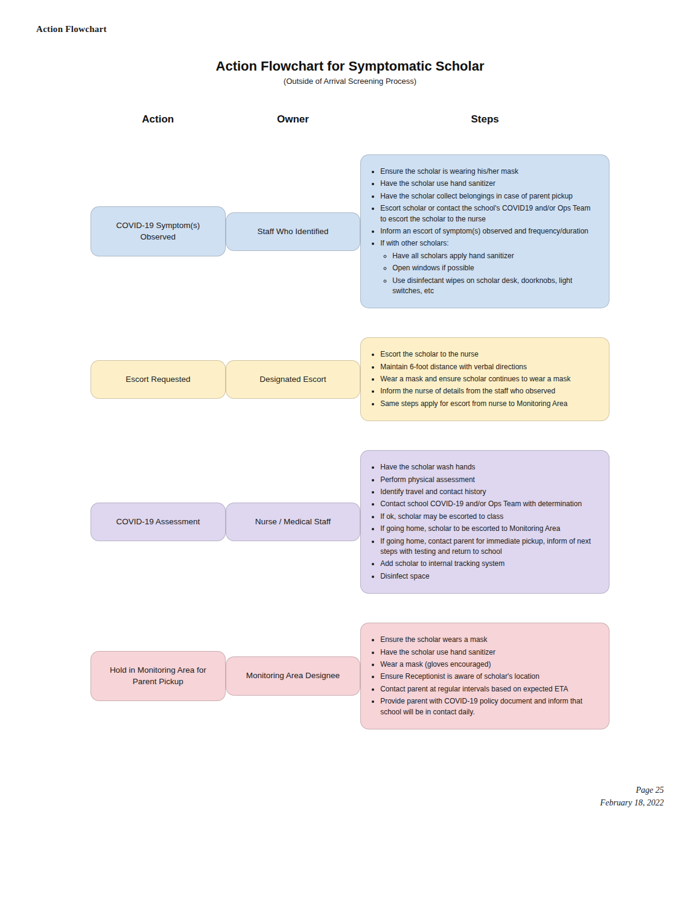Action Flowchart
Action Flowchart for Symptomatic Scholar
(Outside of Arrival Screening Process)
| Action | Owner | Steps |
| --- | --- | --- |
| COVID-19 Symptom(s) Observed | Staff Who Identified | Ensure the scholar is wearing his/her mask Have the scholar use hand sanitizer Have the scholar collect belongings in case of parent pickup Escort scholar or contact the school's COVID19 and/or Ops Team to escort the scholar to the nurse Inform an escort of symptom(s) observed and frequency/duration If with other scholars: Have all scholars apply hand sanitizer Open windows if possible Use disinfectant wipes on scholar desk, doorknobs, light switches, etc |
| Escort Requested | Designated Escort | Escort the scholar to the nurse Maintain 6-foot distance with verbal directions Wear a mask and ensure scholar continues to wear a mask Inform the nurse of details from the staff who observed Same steps apply for escort from nurse to Monitoring Area |
| COVID-19 Assessment | Nurse / Medical Staff | Have the scholar wash hands Perform physical assessment Identify travel and contact history Contact school COVID-19 and/or Ops Team with determination If ok, scholar may be escorted to class If going home, scholar to be escorted to Monitoring Area If going home, contact parent for immediate pickup, inform of next steps with testing and return to school Add scholar to internal tracking system Disinfect space |
| Hold in Monitoring Area for Parent Pickup | Monitoring Area Designee | Ensure the scholar wears a mask Have the scholar use hand sanitizer Wear a mask (gloves encouraged) Ensure Receptionist is aware of scholar's location Contact parent at regular intervals based on expected ETA Provide parent with COVID-19 policy document and inform that school will be in contact daily. |
Page 25
February 18, 2022